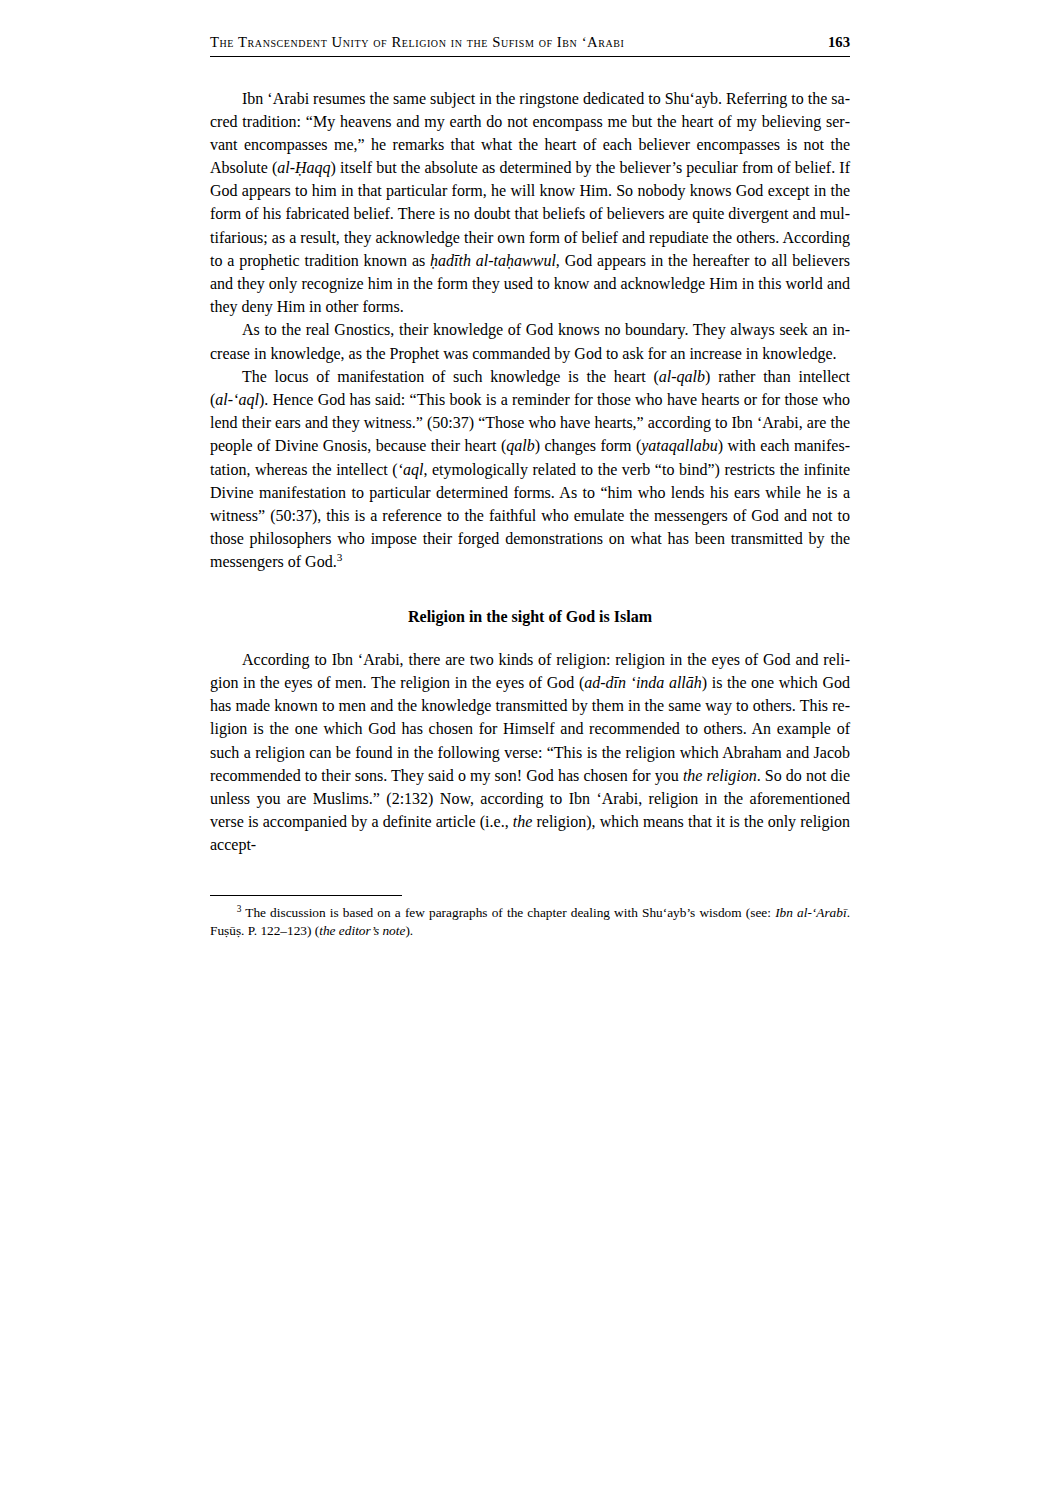The Transcendent Unity of Religion in the Sufism of Ibn ‘Arabi 163
Ibn ‘Arabi resumes the same subject in the ringstone dedicated to Shu‘ayb. Referring to the sacred tradition: “My heavens and my earth do not encompass me but the heart of my believing servant encompasses me,” he remarks that what the heart of each believer encompasses is not the Absolute (al-Ḥaqq) itself but the absolute as determined by the believer’s peculiar from of belief. If God appears to him in that particular form, he will know Him. So nobody knows God except in the form of his fabricated belief. There is no doubt that beliefs of believers are quite divergent and multifarious; as a result, they acknowledge their own form of belief and repudiate the others. According to a prophetic tradition known as ḥadīth al-taḥawwul, God appears in the hereafter to all believers and they only recognize him in the form they used to know and acknowledge Him in this world and they deny Him in other forms.
As to the real Gnostics, their knowledge of God knows no boundary. They always seek an increase in knowledge, as the Prophet was commanded by God to ask for an increase in knowledge.
The locus of manifestation of such knowledge is the heart (al-qalb) rather than intellect (al-‘aql). Hence God has said: “This book is a reminder for those who have hearts or for those who lend their ears and they witness.” (50:37) “Those who have hearts,” according to Ibn ‘Arabi, are the people of Divine Gnosis, because their heart (qalb) changes form (yataqallabu) with each manifestation, whereas the intellect (‘aql, etymologically related to the verb “to bind”) restricts the infinite Divine manifestation to particular determined forms. As to “him who lends his ears while he is a witness” (50:37), this is a reference to the faithful who emulate the messengers of God and not to those philosophers who impose their forged demonstrations on what has been transmitted by the messengers of God.3
Religion in the sight of God is Islam
According to Ibn ‘Arabi, there are two kinds of religion: religion in the eyes of God and religion in the eyes of men. The religion in the eyes of God (ad-dīn ‘inda allāh) is the one which God has made known to men and the knowledge transmitted by them in the same way to others. This religion is the one which God has chosen for Himself and recommended to others. An example of such a religion can be found in the following verse: “This is the religion which Abraham and Jacob recommended to their sons. They said o my son! God has chosen for you the religion. So do not die unless you are Muslims.” (2:132) Now, according to Ibn ‘Arabi, religion in the aforementioned verse is accompanied by a definite article (i.e., the religion), which means that it is the only religion accept-
3 The discussion is based on a few paragraphs of the chapter dealing with Shu‘ayb’s wisdom (see: Ibn al-‘Arabī. Fuṣūṣ. P. 122–123) (the editor’s note).